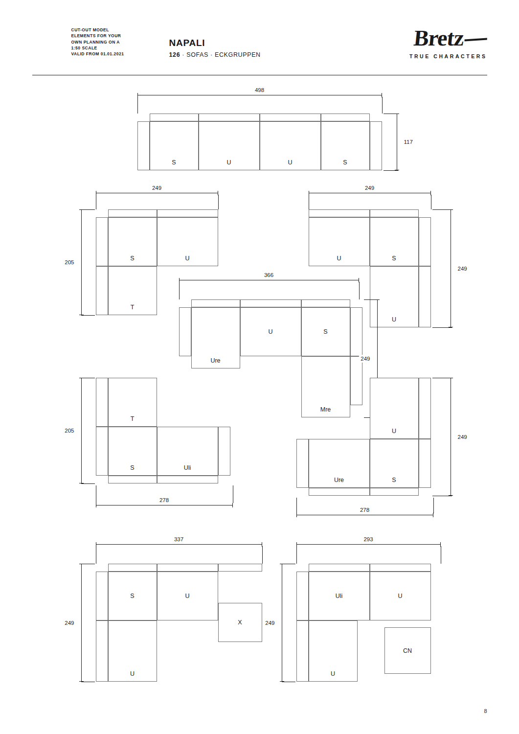CUT-OUT MODEL
ELEMENTS FOR YOUR
OWN PLANNING ON A
1:50 SCALE
VALID FROM 01.01.2021
NAPALI
126 · SOFAS · ECKGRUPPEN
Bretz
True Characters
============================================================ GROUP 1 : Straight 4-seat sofa S U U S (498 x 117) ============================================================
498
S
U
U
S
117
============================================================ GROUP 2 (left) : corner S U / T (249 x 205) ============================================================
249
S
U
T
205
============================================================ GROUP 3 (right) : corner U S / U (249 x 249) ============================================================
249
U
S
U
249
============================================================ GROUP 4 (center) : Ure U S / Mre (366 x 249) ============================================================
366
Ure
U
S
Mre
249
============================================================ GROUP 5 (left lower) : T / S Uli (278 x 205) ============================================================
T
S
Uli
205
278
============================================================ GROUP 6 (right lower) : U / Ure S (278 x 249) ============================================================
U
Ure
S
249
278
============================================================ GROUP 7 (left bottom) : S U X / U (337 x 249) ============================================================
337
S
U
X
U
249
============================================================ GROUP 8 (right bottom) : Uli U / U CN (293 x 249) ============================================================
293
Uli
U
U
CN
249
8